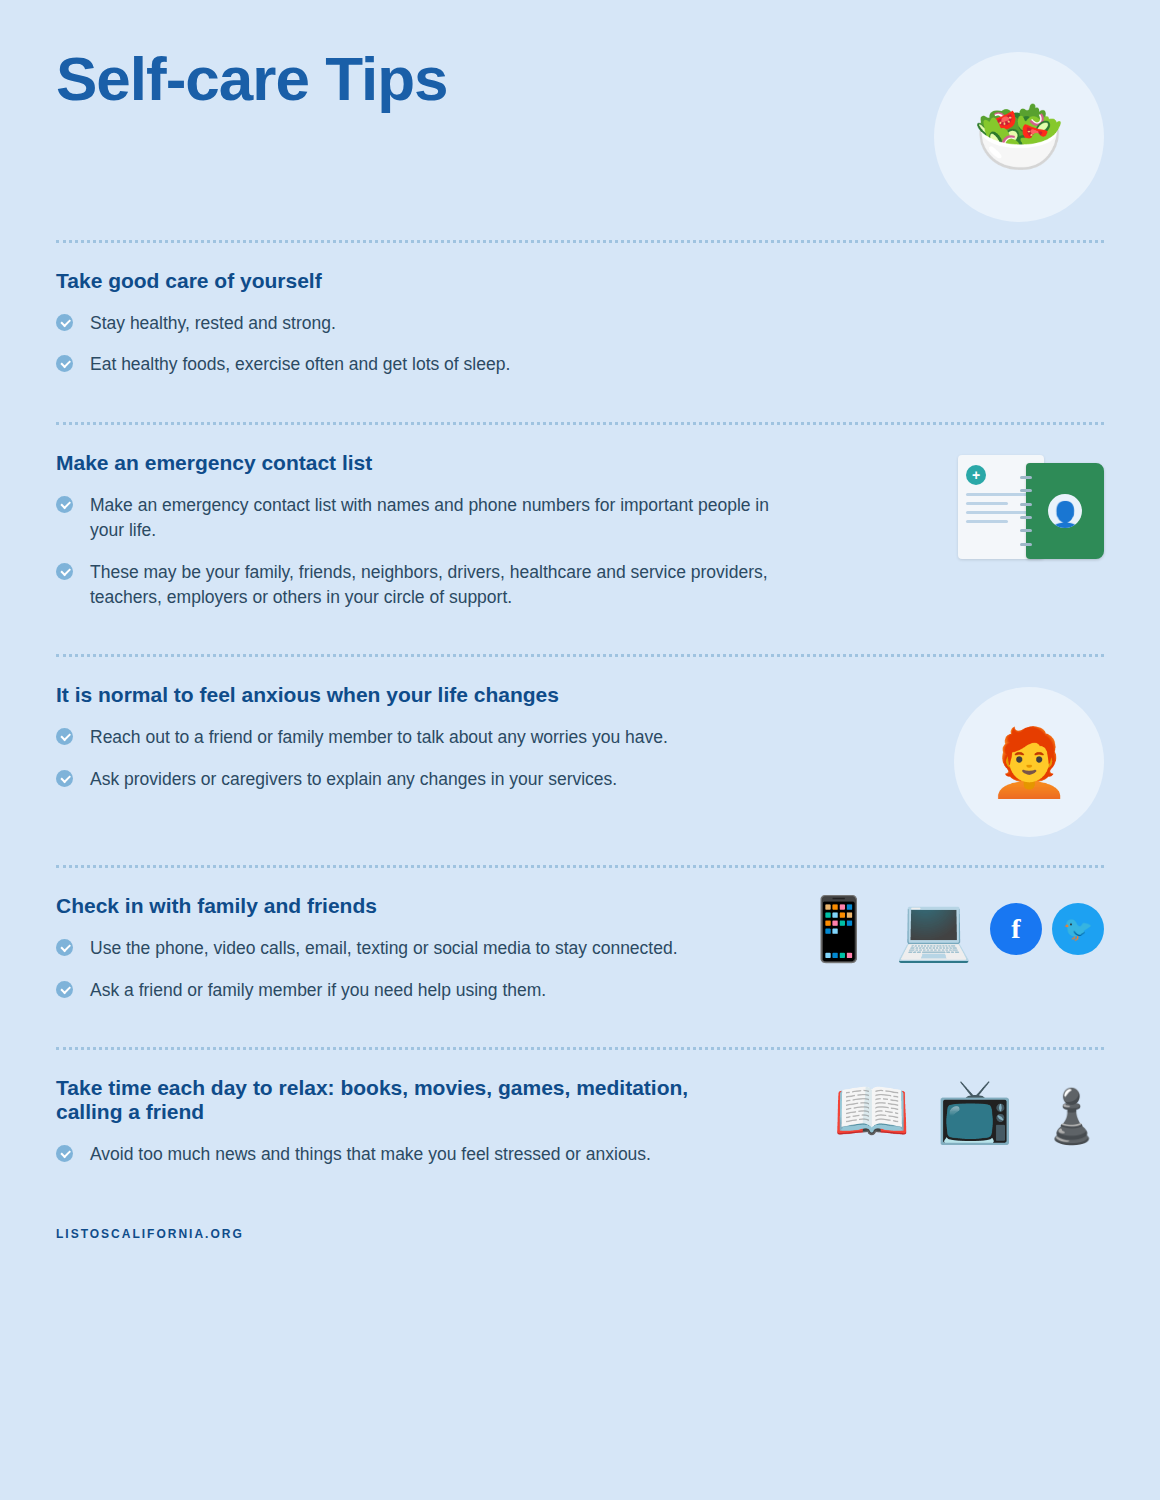Self-care Tips
🥗
Take good care of yourself
Stay healthy, rested and strong.
Eat healthy foods, exercise often and get lots of sleep.
Make an emergency contact list
Make an emergency contact list with names and phone numbers for important people in your life.
These may be your family, friends, neighbors, drivers, healthcare and service providers, teachers, employers or others in your circle of support.
+
👤
It is normal to feel anxious when your life changes
Reach out to a friend or family member to talk about any worries you have.
Ask providers or caregivers to explain any changes in your services.
🧑‍🦰
Check in with family and friends
Use the phone, video calls, email, texting or social media to stay connected.
Ask a friend or family member if you need help using them.
📱 💻
f 🐦
Take time each day to relax: books, movies, games, meditation, calling a friend
Avoid too much news and things that make you feel stressed or anxious.
📖 📺 ♟️
LISTOSCALIFORNIA.ORG